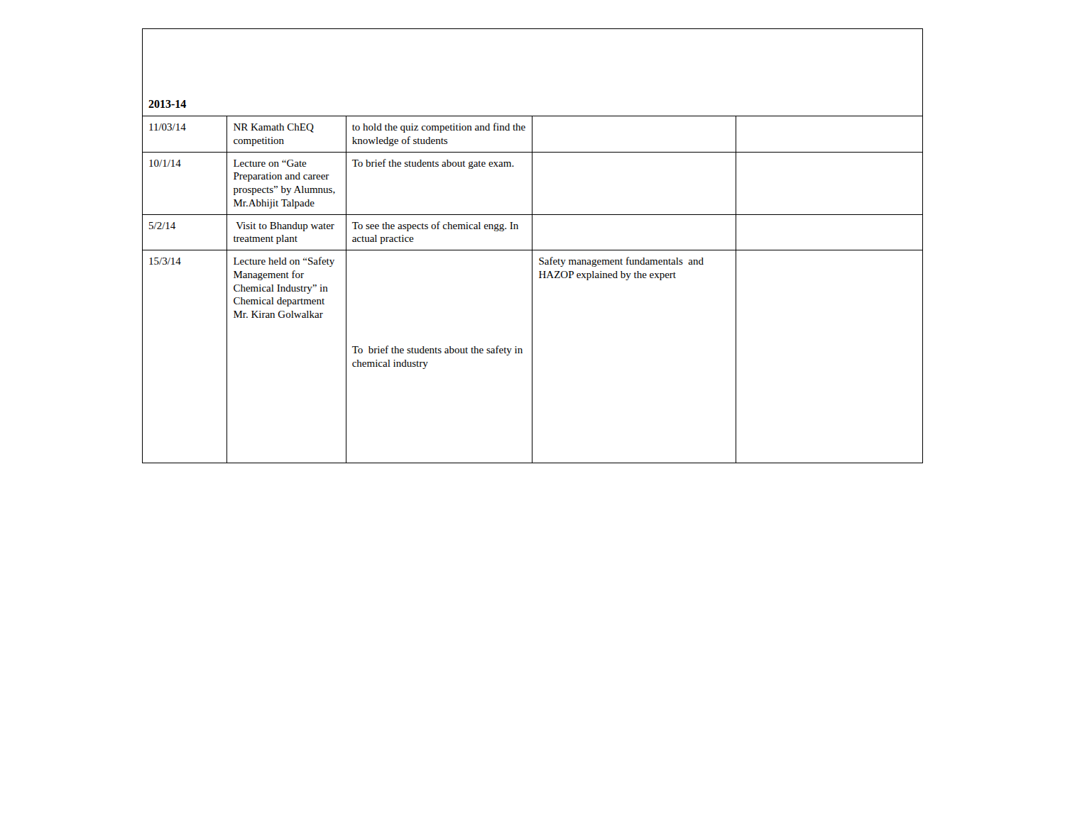| 2013-14 |
| 11/03/14 | NR Kamath ChEQ competition | to hold the quiz competition and find the knowledge of students | | |
| 10/1/14 | Lecture on “Gate Preparation and career prospects” by Alumnus, Mr.Abhijit Talpade | To brief the students about gate exam. | | |
| 5/2/14 | Visit to Bhandup water treatment plant | To see the aspects of chemical engg. In actual practice | | |
| 15/3/14 | Lecture held on “Safety Management for Chemical Industry” in Chemical department Mr. Kiran Golwalkar | To brief the students about the safety in chemical industry | Safety management fundamentals and HAZOP explained by the expert | |